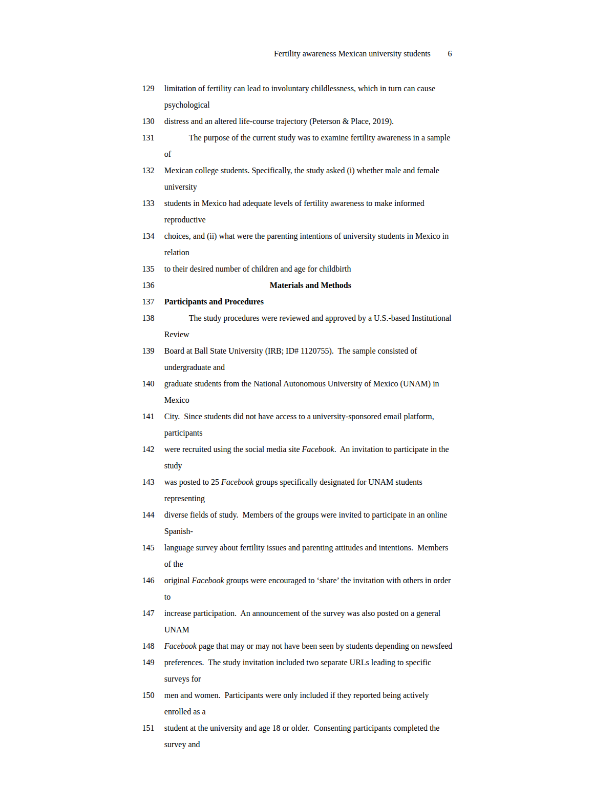Fertility awareness Mexican university students6
limitation of fertility can lead to involuntary childlessness, which in turn can cause psychological
distress and an altered life-course trajectory (Peterson & Place, 2019).
The purpose of the current study was to examine fertility awareness in a sample of
Mexican college students. Specifically, the study asked (i) whether male and female university
students in Mexico had adequate levels of fertility awareness to make informed reproductive
choices, and (ii) what were the parenting intentions of university students in Mexico in relation
to their desired number of children and age for childbirth
Materials and Methods
Participants and Procedures
The study procedures were reviewed and approved by a U.S.-based Institutional Review
Board at Ball State University (IRB; ID# 1120755). The sample consisted of undergraduate and
graduate students from the National Autonomous University of Mexico (UNAM) in Mexico
City. Since students did not have access to a university-sponsored email platform, participants
were recruited using the social media site Facebook. An invitation to participate in the study
was posted to 25 Facebook groups specifically designated for UNAM students representing
diverse fields of study. Members of the groups were invited to participate in an online Spanish-
language survey about fertility issues and parenting attitudes and intentions. Members of the
original Facebook groups were encouraged to ‘share’ the invitation with others in order to
increase participation. An announcement of the survey was also posted on a general UNAM
Facebook page that may or may not have been seen by students depending on newsfeed
preferences. The study invitation included two separate URLs leading to specific surveys for
men and women. Participants were only included if they reported being actively enrolled as a
student at the university and age 18 or older. Consenting participants completed the survey and